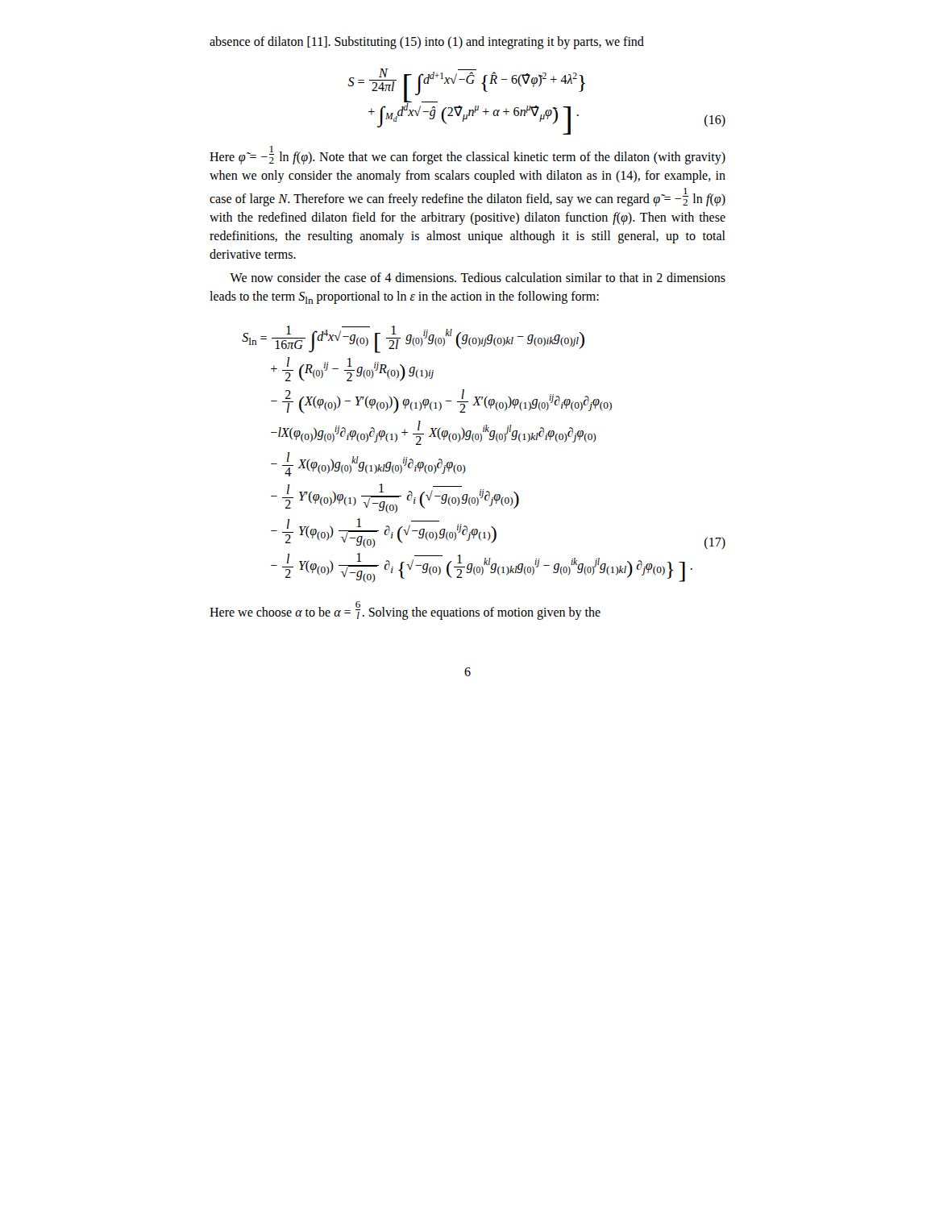absence of dilaton [11]. Substituting (15) into (1) and integrating it by parts, we find
| S | = | N 24 πl [ ∫ d d +1 x √ − Ĝ { R̂ − 6( ∇̂ φ̃ ) 2 + 4 λ 2 } |
| | | + ∫ M d d d x √ − ĝ ( 2 ∇̂ μ n μ + α + 6 n μ ∇̂ μ φ̃ ) ] . |
(16)
Here φ̃ = −12 ln f(φ). Note that we can forget the classical kinetic term of the dilaton (with gravity) when we only consider the anomaly from scalars coupled with dilaton as in (14), for example, in case of large N. Therefore we can freely redefine the dilaton field, say we can regard φ̃ = −12 ln f(φ) with the redefined dilaton field for the arbitrary (positive) dilaton function f(φ). Then with these redefinitions, the resulting anomaly is almost unique although it is still general, up to total derivative terms.
We now consider the case of 4 dimensions. Tedious calculation similar to that in 2 dimensions leads to the term Sln proportional to ln ε in the action in the following form:
| S ln | = | 1 16 πG ∫ d 4 x √ − g (0) [ 1 2 l g (0) ij g (0) kl ( g (0) ij g (0) kl − g (0) ik g (0) jl ) |
| | | + l 2 ( R (0) ij − 1 2 g (0) ij R (0) ) g (1) ij |
| | | − 2 l ( X ( φ (0) ) − Y ′( φ (0) ) ) φ (1) φ (1) − l 2 X ′( φ (0) ) φ (1) g (0) ij ∂ i φ (0) ∂ j φ (0) |
| | | − lX ( φ (0) ) g (0) ij ∂ i φ (0) ∂ j φ (1) + l 2 X ( φ (0) ) g (0) ik g (0) jl g (1) kl ∂ i φ (0) ∂ j φ (0) |
| | | − l 4 X ( φ (0) ) g (0) kl g (1) kl g (0) ij ∂ i φ (0) ∂ j φ (0) |
| | | − l 2 Y ′( φ (0) ) φ (1) 1 √ − g (0) ∂ i ( √ − g (0) g (0) ij ∂ j φ (0) ) |
| | | − l 2 Y ( φ (0) ) 1 √ − g (0) ∂ i ( √ − g (0) g (0) ij ∂ j φ (1) ) |
| | | − l 2 Y ( φ (0) ) 1 √ − g (0) ∂ i { √ − g (0) ( 1 2 g (0) kl g (1) kl g (0) ij − g (0) ik g (0) jl g (1) kl ) ∂ j φ (0) } ] . |
(17)
Here we choose α to be α = 6 l. Solving the equations of motion given by the
6